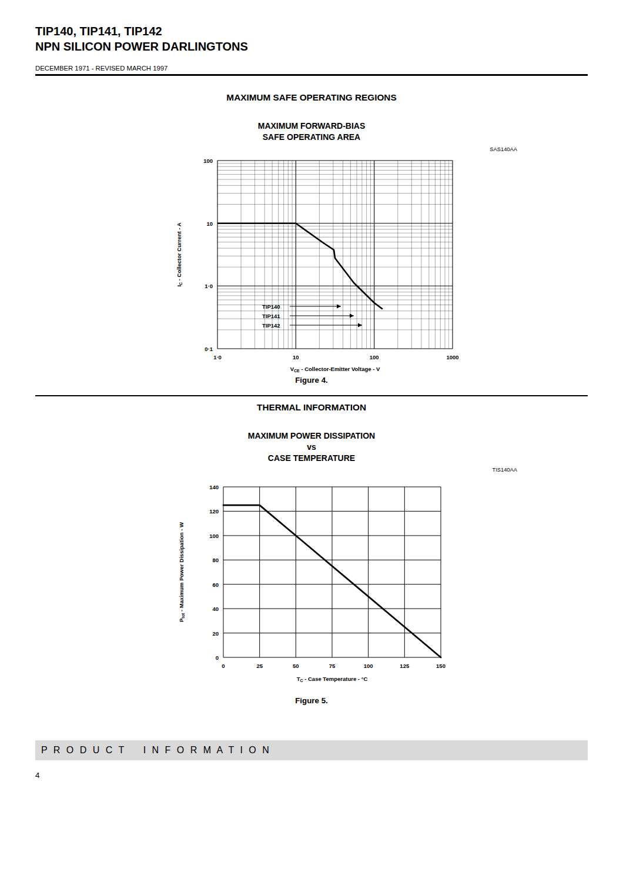TIP140, TIP141, TIP142
NPN SILICON POWER DARLINGTONS
DECEMBER 1971 - REVISED MARCH 1997
MAXIMUM SAFE OPERATING REGIONS
MAXIMUM FORWARD-BIAS
SAFE OPERATING AREA
SAS140AA
TIP140 TIP141 TIP142 100 10 1·0 0·1 1·0 10 100 1000 IC - Collector Current - A VCE - Collector-Emitter Voltage - V
Figure 4.
THERMAL INFORMATION
MAXIMUM POWER DISSIPATION
vs
CASE TEMPERATURE
TIS140AA
140 120 100 80 60 40 20 0 0 25 50 75 100 125 150 Ptot - Maximum Power Dissipation - W TC - Case Temperature - °C
Figure 5.
P R O D U C T I N F O R M A T I O N
4